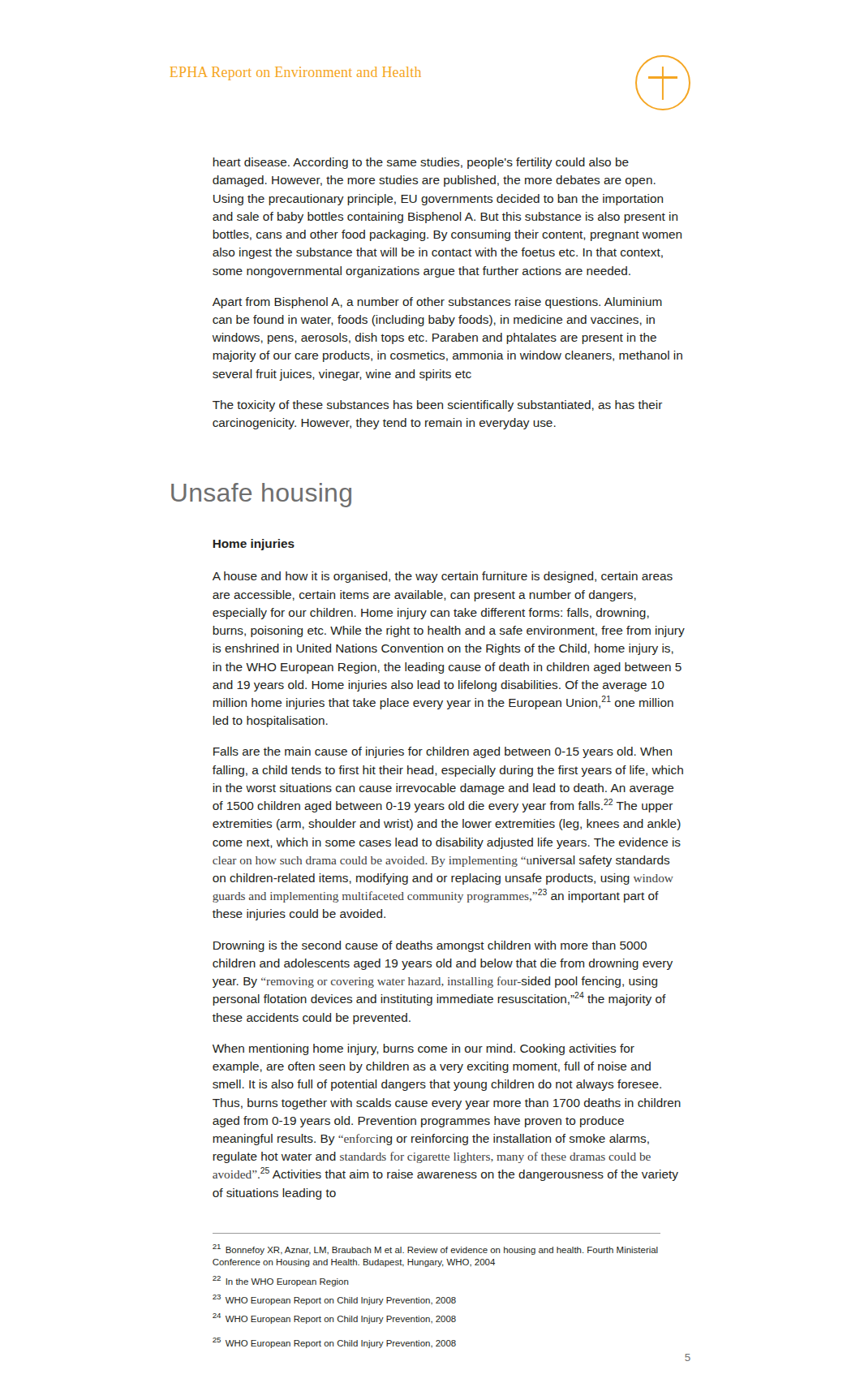EPHA Report on Environment and Health
heart disease. According to the same studies, people's fertility could also be damaged. However, the more studies are published, the more debates are open. Using the precautionary principle, EU governments decided to ban the importation and sale of baby bottles containing Bisphenol A. But this substance is also present in bottles, cans and other food packaging. By consuming their content, pregnant women also ingest the substance that will be in contact with the foetus etc. In that context, some nongovernmental organizations argue that further actions are needed.
Apart from Bisphenol A, a number of other substances raise questions. Aluminium can be found in water, foods (including baby foods), in medicine and vaccines, in windows, pens, aerosols, dish tops etc. Paraben and phtalates are present in the majority of our care products, in cosmetics, ammonia in window cleaners, methanol in several fruit juices, vinegar, wine and spirits etc
The toxicity of these substances has been scientifically substantiated, as has their carcinogenicity. However, they tend to remain in everyday use.
Unsafe housing
Home injuries
A house and how it is organised, the way certain furniture is designed, certain areas are accessible, certain items are available, can present a number of dangers, especially for our children. Home injury can take different forms: falls, drowning, burns, poisoning etc. While the right to health and a safe environment, free from injury is enshrined in United Nations Convention on the Rights of the Child, home injury is, in the WHO European Region, the leading cause of death in children aged between 5 and 19 years old. Home injuries also lead to lifelong disabilities. Of the average 10 million home injuries that take place every year in the European Union,21 one million led to hospitalisation.
Falls are the main cause of injuries for children aged between 0-15 years old. When falling, a child tends to first hit their head, especially during the first years of life, which in the worst situations can cause irrevocable damage and lead to death. An average of 1500 children aged between 0-19 years old die every year from falls.22 The upper extremities (arm, shoulder and wrist) and the lower extremities (leg, knees and ankle) come next, which in some cases lead to disability adjusted life years. The evidence is clear on how such drama could be avoided. By implementing “universal safety standards on children-related items, modifying and or replacing unsafe products, using window guards and implementing multifaceted community programmes,”23 an important part of these injuries could be avoided.
Drowning is the second cause of deaths amongst children with more than 5000 children and adolescents aged 19 years old and below that die from drowning every year. By “removing or covering water hazard, installing four-sided pool fencing, using personal flotation devices and instituting immediate resuscitation,”24 the majority of these accidents could be prevented.
When mentioning home injury, burns come in our mind. Cooking activities for example, are often seen by children as a very exciting moment, full of noise and smell. It is also full of potential dangers that young children do not always foresee. Thus, burns together with scalds cause every year more than 1700 deaths in children aged from 0-19 years old. Prevention programmes have proven to produce meaningful results. By “enforcing or reinforcing the installation of smoke alarms, regulate hot water and standards for cigarette lighters, many of these dramas could be avoided”.25 Activities that aim to raise awareness on the dangerousness of the variety of situations leading to
21 Bonnefoy XR, Aznar, LM, Braubach M et al. Review of evidence on housing and health. Fourth Ministerial Conference on Housing and Health. Budapest, Hungary, WHO, 2004
22 In the WHO European Region
23 WHO European Report on Child Injury Prevention, 2008
24 WHO European Report on Child Injury Prevention, 2008
25 WHO European Report on Child Injury Prevention, 2008
5